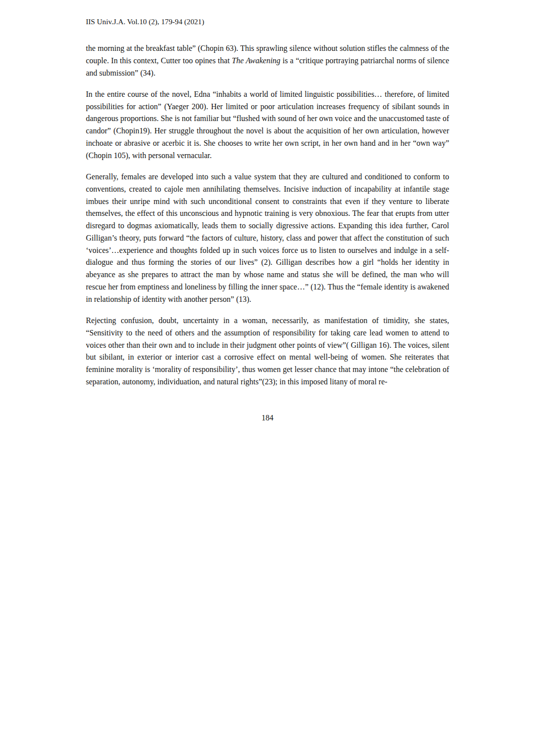IIS Univ.J.A. Vol.10 (2), 179-94 (2021)
the morning at the breakfast table” (Chopin 63). This sprawling silence without solution stifles the calmness of the couple. In this context, Cutter too opines that The Awakening is a “critique portraying patriarchal norms of silence and submission” (34).
In the entire course of the novel, Edna “inhabits a world of limited linguistic possibilities… therefore, of limited possibilities for action” (Yaeger 200). Her limited or poor articulation increases frequency of sibilant sounds in dangerous proportions. She is not familiar but “flushed with sound of her own voice and the unaccustomed taste of candor” (Chopin19). Her struggle throughout the novel is about the acquisition of her own articulation, however inchoate or abrasive or acerbic it is. She chooses to write her own script, in her own hand and in her “own way” (Chopin 105), with personal vernacular.
Generally, females are developed into such a value system that they are cultured and conditioned to conform to conventions, created to cajole men annihilating themselves. Incisive induction of incapability at infantile stage imbues their unripe mind with such unconditional consent to constraints that even if they venture to liberate themselves, the effect of this unconscious and hypnotic training is very obnoxious. The fear that erupts from utter disregard to dogmas axiomatically, leads them to socially digressive actions. Expanding this idea further, Carol Gilligan’s theory, puts forward “the factors of culture, history, class and power that affect the constitution of such ‘voices’…experience and thoughts folded up in such voices force us to listen to ourselves and indulge in a self-dialogue and thus forming the stories of our lives” (2). Gilligan describes how a girl “holds her identity in abeyance as she prepares to attract the man by whose name and status she will be defined, the man who will rescue her from emptiness and loneliness by filling the inner space…” (12). Thus the “female identity is awakened in relationship of identity with another person” (13).
Rejecting confusion, doubt, uncertainty in a woman, necessarily, as manifestation of timidity, she states, “Sensitivity to the need of others and the assumption of responsibility for taking care lead women to attend to voices other than their own and to include in their judgment other points of view”( Gilligan 16). The voices, silent but sibilant, in exterior or interior cast a corrosive effect on mental well-being of women. She reiterates that feminine morality is ‘morality of responsibility’, thus women get lesser chance that may intone “the celebration of separation, autonomy, individuation, and natural rights”(23); in this imposed litany of moral re-
184